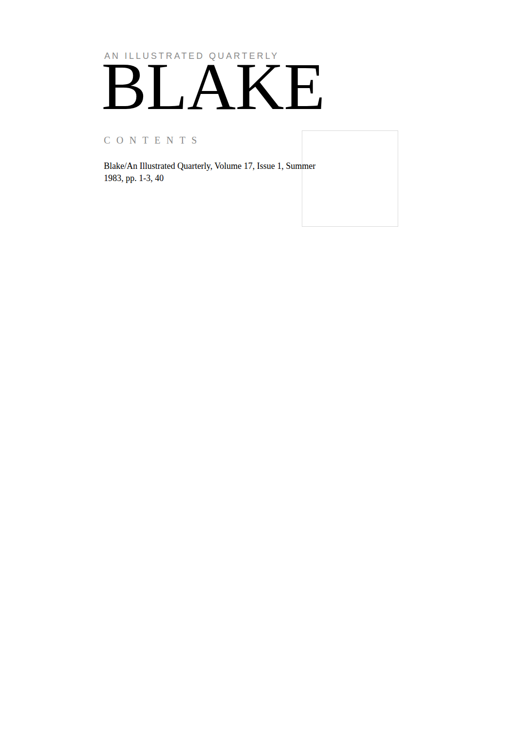An Illustrated Quarterly
BLAKE
Contents
Blake/An Illustrated Quarterly, Volume 17, Issue 1, Summer 1983, pp. 1-3, 40